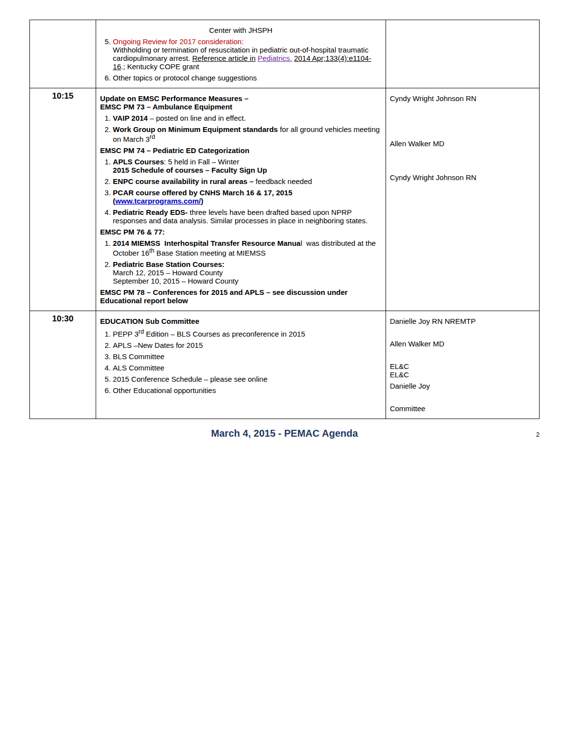| | Center with JHSPH Ongoing Review for 2017 consideration: Withholding or termination of resuscitation in pediatric out-of-hospital traumatic cardiopulmonary arrest. Reference article in Pediatrics. 2014 Apr;133(4):e1104-16 .; Kentucky COPE grant Other topics or protocol change suggestions | |
| 10:15 | Update on EMSC Performance Measures – EMSC PM 73 – Ambulance Equipment VAIP 2014 – posted on line and in effect. Work Group on Minimum Equipment standards for all ground vehicles meeting on March 3 rd EMSC PM 74 – Pediatric ED Categorization APLS Courses : 5 held in Fall – Winter 2015 Schedule of courses – Faculty Sign Up ENPC course availability in rural areas – feedback needed PCAR course offered by CNHS March 16 & 17, 2015 ( www.tcarprograms.com/ ) Pediatric Ready EDS- three levels have been drafted based upon NPRP responses and data analysis. Similar processes in place in neighboring states. EMSC PM 76 & 77: 2014 MIEMSS Interhospital Transfer Resource Manua l was distributed at the October 16 th Base Station meeting at MIEMSS Pediatric Base Station Courses: March 12, 2015 – Howard County September 10, 2015 – Howard County EMSC PM 78 – Conferences for 2015 and APLS – see discussion under Educational report below | Cyndy Wright Johnson RN Allen Walker MD Cyndy Wright Johnson RN |
| 10:30 | EDUCATION Sub Committee PEPP 3 rd Edition – BLS Courses as preconference in 2015 APLS –New Dates for 2015 BLS Committee ALS Committee 2015 Conference Schedule – please see online Other Educational opportunities | Danielle Joy RN NREMTP Allen Walker MD EL&C EL&C Danielle Joy Committee |
March 4, 2015 - PEMAC Agenda 2